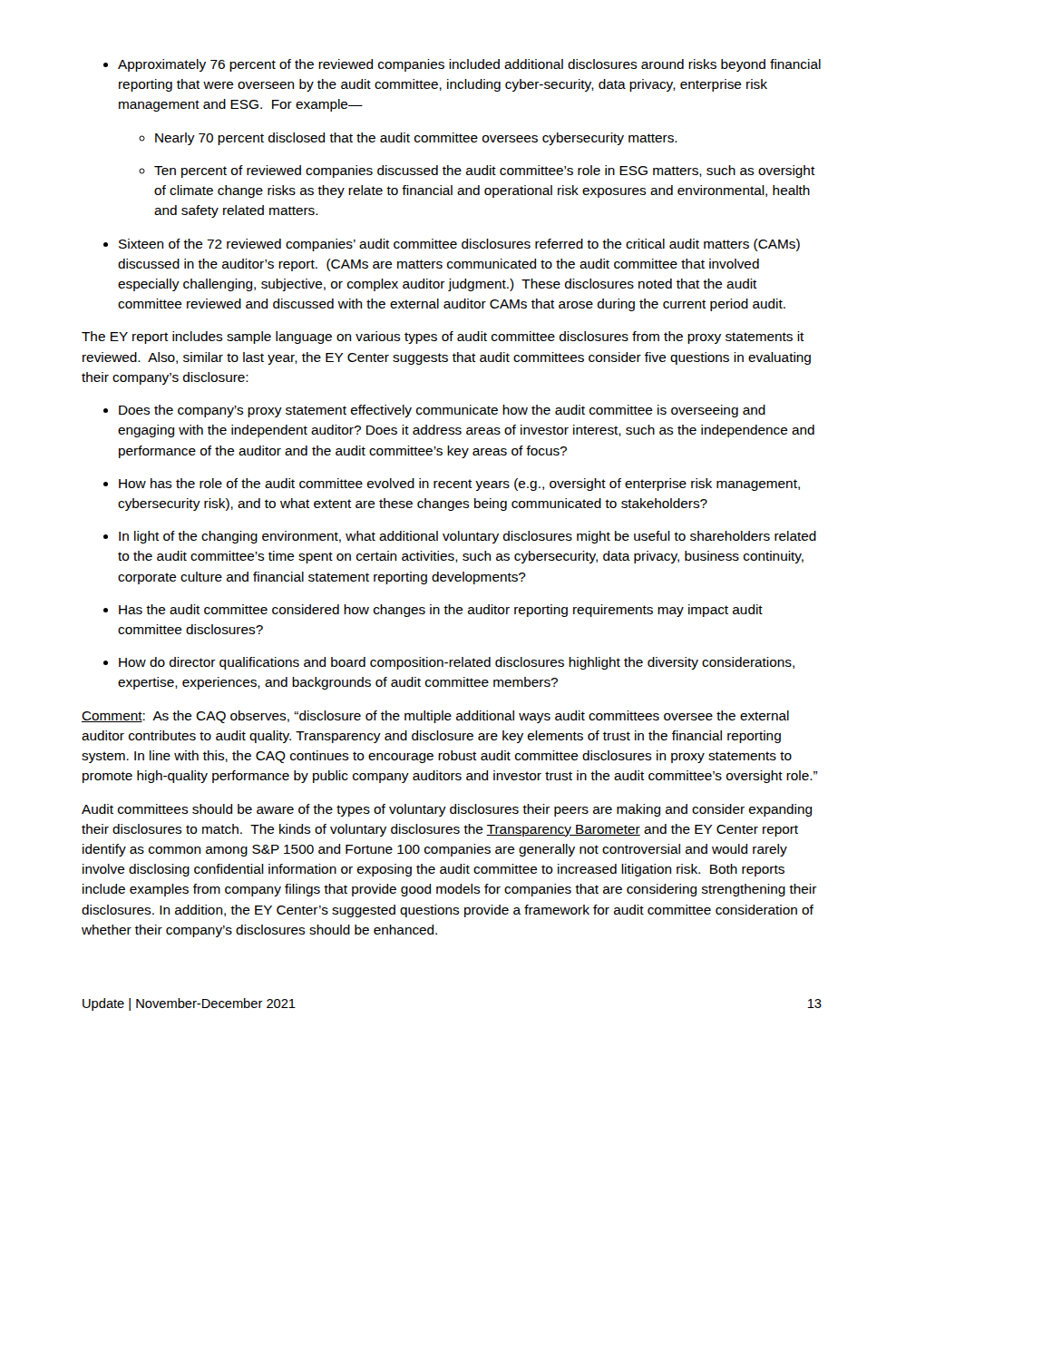Approximately 76 percent of the reviewed companies included additional disclosures around risks beyond financial reporting that were overseen by the audit committee, including cyber-security, data privacy, enterprise risk management and ESG. For example—
Nearly 70 percent disclosed that the audit committee oversees cybersecurity matters.
Ten percent of reviewed companies discussed the audit committee’s role in ESG matters, such as oversight of climate change risks as they relate to financial and operational risk exposures and environmental, health and safety related matters.
Sixteen of the 72 reviewed companies’ audit committee disclosures referred to the critical audit matters (CAMs) discussed in the auditor’s report. (CAMs are matters communicated to the audit committee that involved especially challenging, subjective, or complex auditor judgment.) These disclosures noted that the audit committee reviewed and discussed with the external auditor CAMs that arose during the current period audit.
The EY report includes sample language on various types of audit committee disclosures from the proxy statements it reviewed. Also, similar to last year, the EY Center suggests that audit committees consider five questions in evaluating their company’s disclosure:
Does the company’s proxy statement effectively communicate how the audit committee is overseeing and engaging with the independent auditor? Does it address areas of investor interest, such as the independence and performance of the auditor and the audit committee’s key areas of focus?
How has the role of the audit committee evolved in recent years (e.g., oversight of enterprise risk management, cybersecurity risk), and to what extent are these changes being communicated to stakeholders?
In light of the changing environment, what additional voluntary disclosures might be useful to shareholders related to the audit committee’s time spent on certain activities, such as cybersecurity, data privacy, business continuity, corporate culture and financial statement reporting developments?
Has the audit committee considered how changes in the auditor reporting requirements may impact audit committee disclosures?
How do director qualifications and board composition-related disclosures highlight the diversity considerations, expertise, experiences, and backgrounds of audit committee members?
Comment: As the CAQ observes, “disclosure of the multiple additional ways audit committees oversee the external auditor contributes to audit quality. Transparency and disclosure are key elements of trust in the financial reporting system. In line with this, the CAQ continues to encourage robust audit committee disclosures in proxy statements to promote high-quality performance by public company auditors and investor trust in the audit committee’s oversight role.”
Audit committees should be aware of the types of voluntary disclosures their peers are making and consider expanding their disclosures to match. The kinds of voluntary disclosures the Transparency Barometer and the EY Center report identify as common among S&P 1500 and Fortune 100 companies are generally not controversial and would rarely involve disclosing confidential information or exposing the audit committee to increased litigation risk. Both reports include examples from company filings that provide good models for companies that are considering strengthening their disclosures. In addition, the EY Center’s suggested questions provide a framework for audit committee consideration of whether their company’s disclosures should be enhanced.
Update | November-December 2021 13